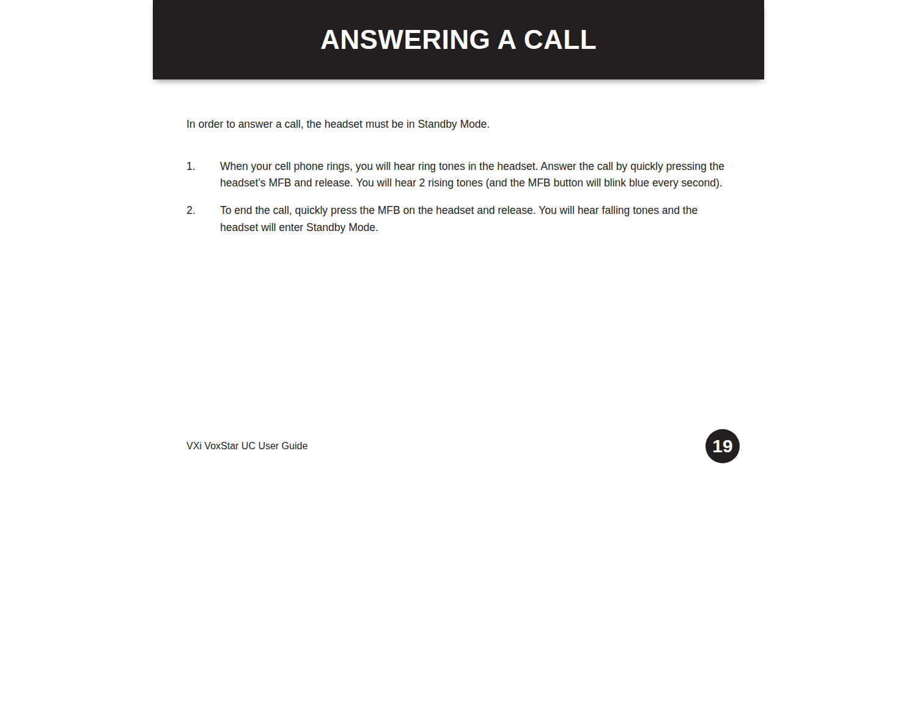Answering a Call
In order to answer a call, the headset must be in Standby Mode.
1. When your cell phone rings, you will hear ring tones in the headset. Answer the call by quickly pressing the headset’s MFB and release. You will hear 2 rising tones (and the MFB button will blink blue every second).
2. To end the call, quickly press the MFB on the headset and release. You will hear falling tones and the headset will enter Standby Mode.
VXi VoxStar UC User Guide
19